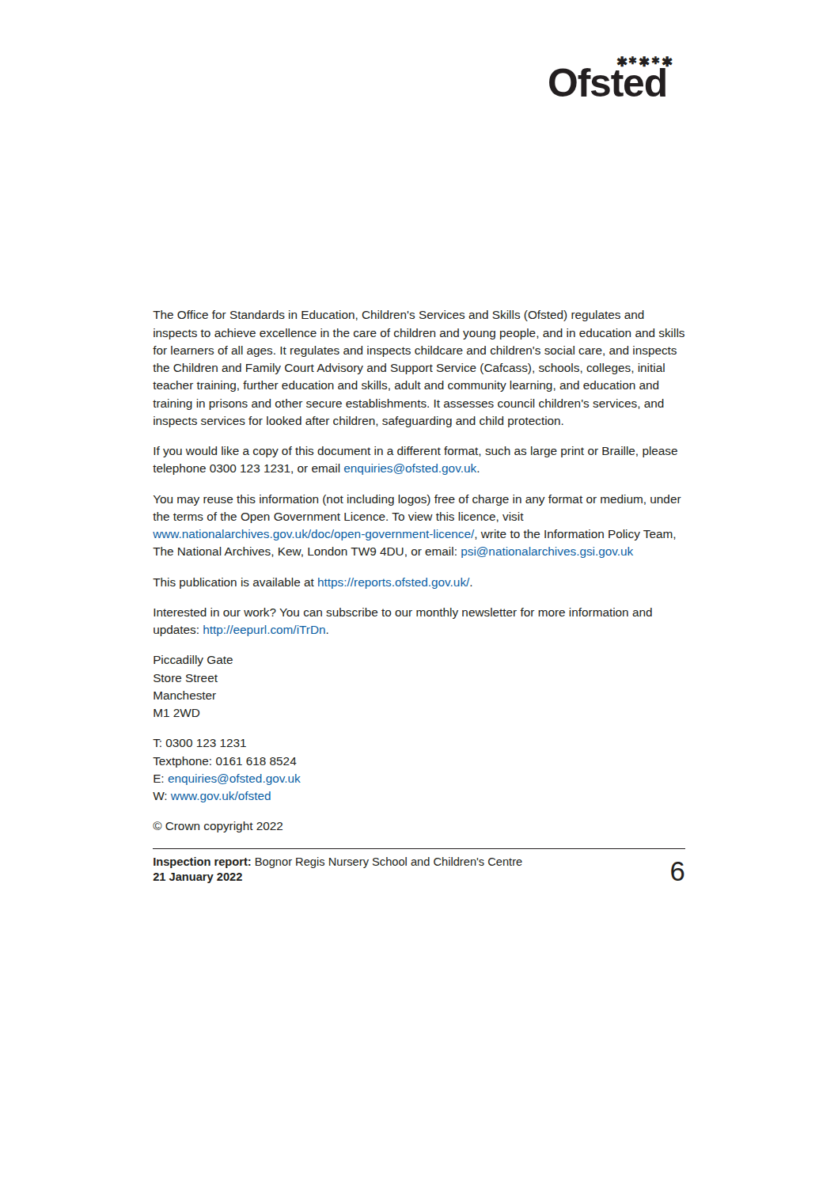The Office for Standards in Education, Children's Services and Skills (Ofsted) regulates and inspects to achieve excellence in the care of children and young people, and in education and skills for learners of all ages. It regulates and inspects childcare and children's social care, and inspects the Children and Family Court Advisory and Support Service (Cafcass), schools, colleges, initial teacher training, further education and skills, adult and community learning, and education and training in prisons and other secure establishments. It assesses council children's services, and inspects services for looked after children, safeguarding and child protection.
If you would like a copy of this document in a different format, such as large print or Braille, please telephone 0300 123 1231, or email enquiries@ofsted.gov.uk.
You may reuse this information (not including logos) free of charge in any format or medium, under the terms of the Open Government Licence. To view this licence, visit www.nationalarchives.gov.uk/doc/open-government-licence/, write to the Information Policy Team, The National Archives, Kew, London TW9 4DU, or email: psi@nationalarchives.gsi.gov.uk
This publication is available at https://reports.ofsted.gov.uk/.
Interested in our work? You can subscribe to our monthly newsletter for more information and updates: http://eepurl.com/iTrDn.
Piccadilly Gate
Store Street
Manchester
M1 2WD
T: 0300 123 1231
Textphone: 0161 618 8524
E: enquiries@ofsted.gov.uk
W: www.gov.uk/ofsted
© Crown copyright 2022
Inspection report: Bognor Regis Nursery School and Children's Centre
21 January 2022
6